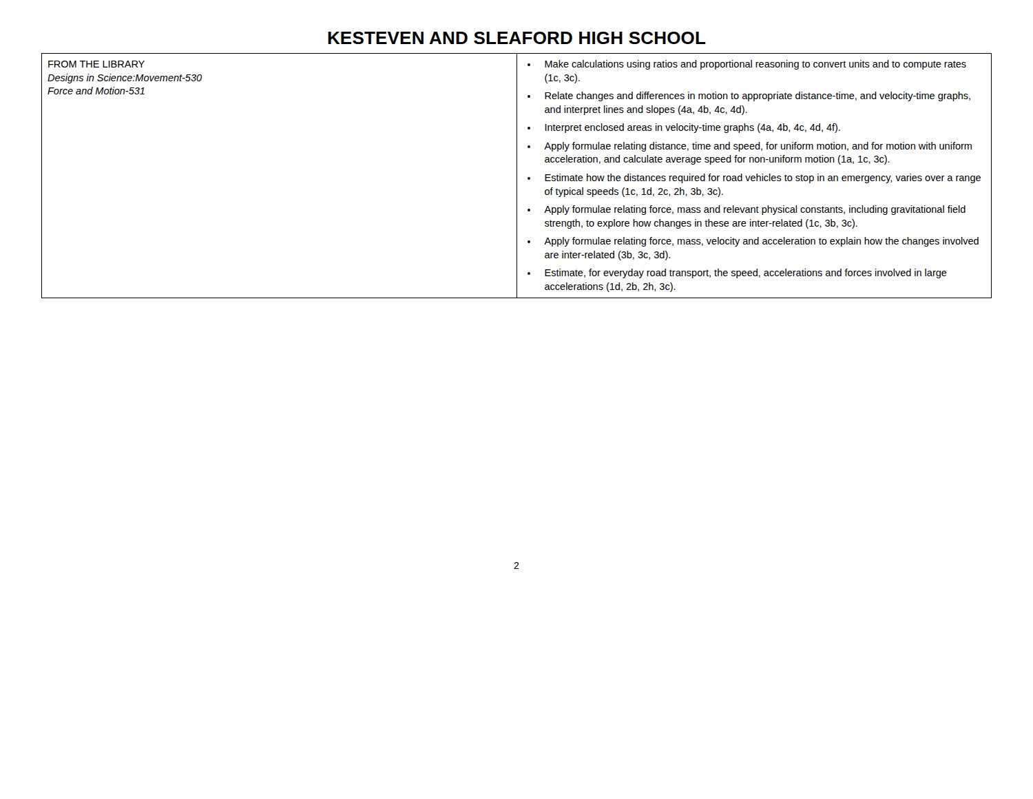KESTEVEN AND SLEAFORD HIGH SCHOOL
| FROM THE LIBRARY Designs in Science:Movement-530 Force and Motion-531 | Make calculations using ratios and proportional reasoning to convert units and to compute rates (1c, 3c). Relate changes and differences in motion to appropriate distance-time, and velocity-time graphs, and interpret lines and slopes (4a, 4b, 4c, 4d). Interpret enclosed areas in velocity-time graphs (4a, 4b, 4c, 4d, 4f). Apply formulae relating distance, time and speed, for uniform motion, and for motion with uniform acceleration, and calculate average speed for non-uniform motion (1a, 1c, 3c). Estimate how the distances required for road vehicles to stop in an emergency, varies over a range of typical speeds (1c, 1d, 2c, 2h, 3b, 3c). Apply formulae relating force, mass and relevant physical constants, including gravitational field strength, to explore how changes in these are inter-related (1c, 3b, 3c). Apply formulae relating force, mass, velocity and acceleration to explain how the changes involved are inter-related (3b, 3c, 3d). Estimate, for everyday road transport, the speed, accelerations and forces involved in large accelerations (1d, 2b, 2h, 3c). |
2